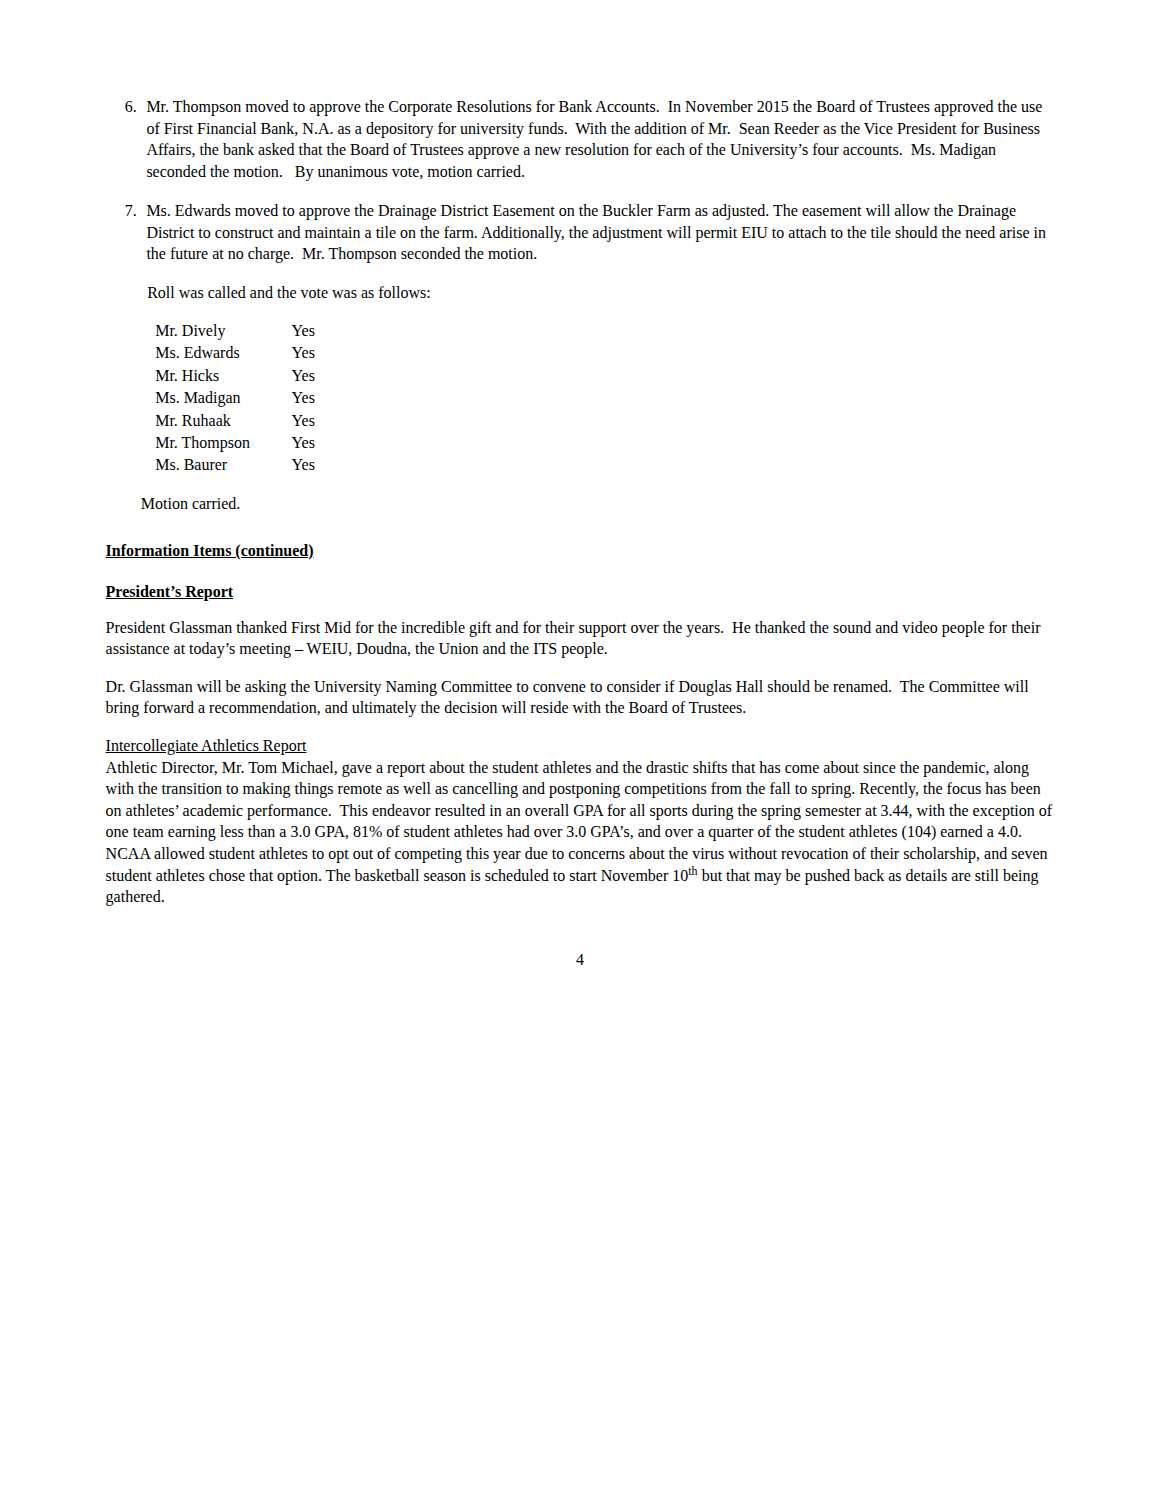Mr. Thompson moved to approve the Corporate Resolutions for Bank Accounts. In November 2015 the Board of Trustees approved the use of First Financial Bank, N.A. as a depository for university funds. With the addition of Mr. Sean Reeder as the Vice President for Business Affairs, the bank asked that the Board of Trustees approve a new resolution for each of the University’s four accounts. Ms. Madigan seconded the motion. By unanimous vote, motion carried.
Ms. Edwards moved to approve the Drainage District Easement on the Buckler Farm as adjusted. The easement will allow the Drainage District to construct and maintain a tile on the farm. Additionally, the adjustment will permit EIU to attach to the tile should the need arise in the future at no charge. Mr. Thompson seconded the motion.
Roll was called and the vote was as follows:
| Mr. Dively | Yes |
| Ms. Edwards | Yes |
| Mr. Hicks | Yes |
| Ms. Madigan | Yes |
| Mr. Ruhaak | Yes |
| Mr. Thompson | Yes |
| Ms. Baurer | Yes |
Motion carried.
Information Items (continued)
President’s Report
President Glassman thanked First Mid for the incredible gift and for their support over the years. He thanked the sound and video people for their assistance at today’s meeting – WEIU, Doudna, the Union and the ITS people.
Dr. Glassman will be asking the University Naming Committee to convene to consider if Douglas Hall should be renamed. The Committee will bring forward a recommendation, and ultimately the decision will reside with the Board of Trustees.
Intercollegiate Athletics Report
Athletic Director, Mr. Tom Michael, gave a report about the student athletes and the drastic shifts that has come about since the pandemic, along with the transition to making things remote as well as cancelling and postponing competitions from the fall to spring. Recently, the focus has been on athletes’ academic performance. This endeavor resulted in an overall GPA for all sports during the spring semester at 3.44, with the exception of one team earning less than a 3.0 GPA, 81% of student athletes had over 3.0 GPA’s, and over a quarter of the student athletes (104) earned a 4.0. NCAA allowed student athletes to opt out of competing this year due to concerns about the virus without revocation of their scholarship, and seven student athletes chose that option. The basketball season is scheduled to start November 10th but that may be pushed back as details are still being gathered.
4